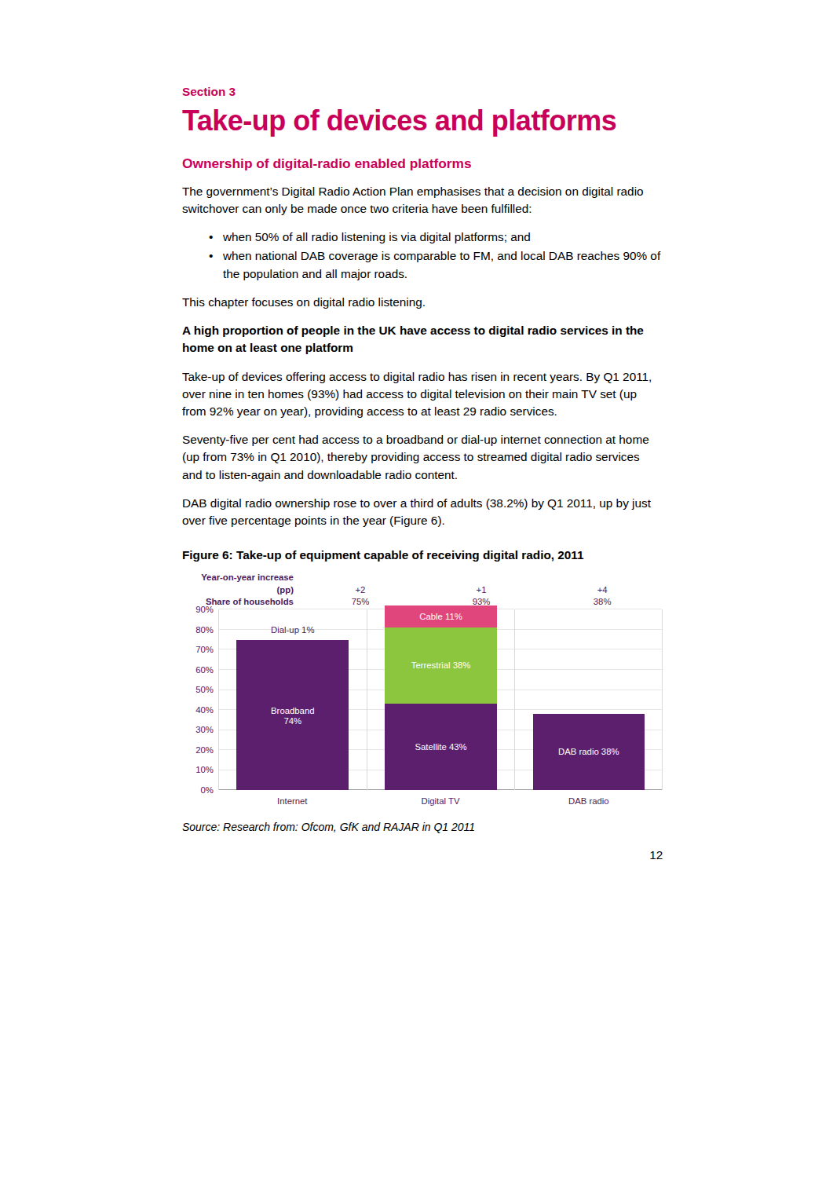Section 3
Take-up of devices and platforms
Ownership of digital-radio enabled platforms
The government’s Digital Radio Action Plan emphasises that a decision on digital radio switchover can only be made once two criteria have been fulfilled:
when 50% of all radio listening is via digital platforms; and
when national DAB coverage is comparable to FM, and local DAB reaches 90% of the population and all major roads.
This chapter focuses on digital radio listening.
A high proportion of people in the UK have access to digital radio services in the home on at least one platform
Take-up of devices offering access to digital radio has risen in recent years. By Q1 2011, over nine in ten homes (93%) had access to digital television on their main TV set (up from 92% year on year), providing access to at least 29 radio services.
Seventy-five per cent had access to a broadband or dial-up internet connection at home (up from 73% in Q1 2010), thereby providing access to streamed digital radio services and to listen-again and downloadable radio content.
DAB digital radio ownership rose to over a third of adults (38.2%) by Q1 2011, up by just over five percentage points in the year (Figure 6).
Figure 6: Take-up of equipment capable of receiving digital radio, 2011
Year-on-year increase (pp)
Share of households
+2 75%
+1 93%
+4 38%
90%
80%
70%
60%
50%
40%
30%
20%
10%
0%
Dial-up 1%
Broadband
74%
Cable 11%
Terrestrial 38%
Satellite 43%
DAB radio 38%
Internet
Digital TV
DAB radio
Source: Research from: Ofcom, GfK and RAJAR in Q1 2011
12